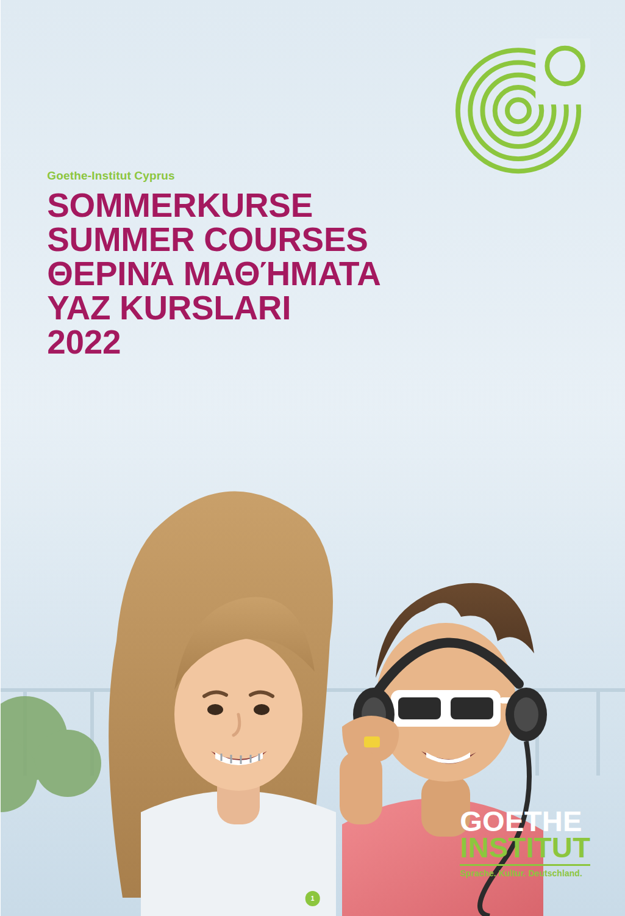Goethe-Institut Cyprus
Sommerkurse Summer Courses Θερινά Μαθήματα Yaz Kursları 2022
GOETHE INSTITUT Sprache. Kultur. Deutschland.
1